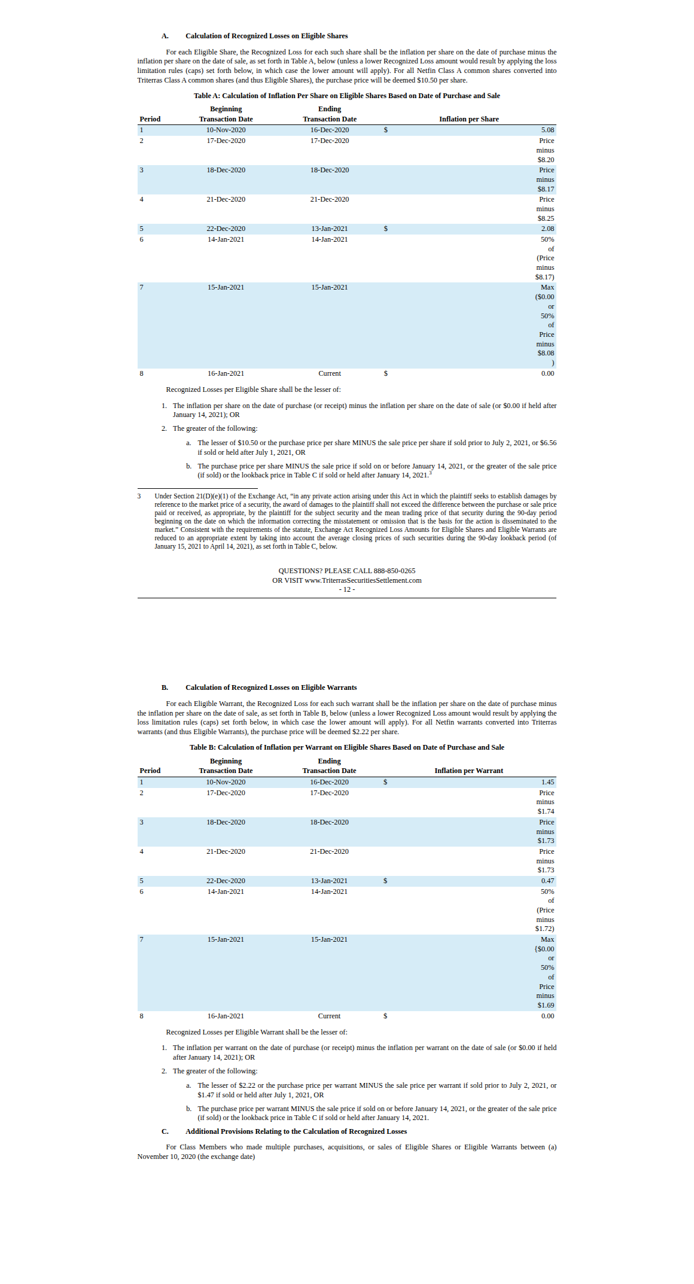A. Calculation of Recognized Losses on Eligible Shares
For each Eligible Share, the Recognized Loss for each such share shall be the inflation per share on the date of purchase minus the inflation per share on the date of sale, as set forth in Table A, below (unless a lower Recognized Loss amount would result by applying the loss limitation rules (caps) set forth below, in which case the lower amount will apply). For all Netfin Class A common shares converted into Triterras Class A common shares (and thus Eligible Shares), the purchase price will be deemed $10.50 per share.
Table A: Calculation of Inflation Per Share on Eligible Shares Based on Date of Purchase and Sale
| | Beginning | Ending | |
| --- | --- | --- | --- |
| Period | Transaction Date | Transaction Date | Inflation per Share |
| 1 | 10-Nov-2020 | 16-Dec-2020 | $ | 5.08 |
| 2 | 17-Dec-2020 | 17-Dec-2020 | | Price minus $8.20 |
| 3 | 18-Dec-2020 | 18-Dec-2020 | | Price minus $8.17 |
| 4 | 21-Dec-2020 | 21-Dec-2020 | | Price minus $8.25 |
| 5 | 22-Dec-2020 | 13-Jan-2021 | $ | 2.08 |
| 6 | 14-Jan-2021 | 14-Jan-2021 | | 50% of (Price minus $8.17) |
| 7 | 15-Jan-2021 | 15-Jan-2021 | | Max ($0.00 or 50% of Price minus $8.08 ) |
| 8 | 16-Jan-2021 | Current | $ | 0.00 |
Recognized Losses per Eligible Share shall be the lesser of:
1.
The inflation per share on the date of purchase (or receipt) minus the inflation per share on the date of sale (or $0.00 if held after January 14, 2021); OR
2.
The greater of the following:
a.
The lesser of $10.50 or the purchase price per share MINUS the sale price per share if sold prior to July 2, 2021, or $6.56 if sold or held after July 1, 2021, OR
b.
The purchase price per share MINUS the sale price if sold on or before January 14, 2021, or the greater of the sale price (if sold) or the lookback price in Table C if sold or held after January 14, 2021.3
3
Under Section 21(D)(e)(1) of the Exchange Act, “in any private action arising under this Act in which the plaintiff seeks to establish damages by reference to the market price of a security, the award of damages to the plaintiff shall not exceed the difference between the purchase or sale price paid or received, as appropriate, by the plaintiff for the subject security and the mean trading price of that security during the 90-day period beginning on the date on which the information correcting the misstatement or omission that is the basis for the action is disseminated to the market.” Consistent with the requirements of the statute, Exchange Act Recognized Loss Amounts for Eligible Shares and Eligible Warrants are reduced to an appropriate extent by taking into account the average closing prices of such securities during the 90-day lookback period (of January 15, 2021 to April 14, 2021), as set forth in Table C, below.
QUESTIONS? PLEASE CALL 888-850-0265
OR VISIT www.TriterrasSecuritiesSettlement.com
- 12 -
B. Calculation of Recognized Losses on Eligible Warrants
For each Eligible Warrant, the Recognized Loss for each such warrant shall be the inflation per share on the date of purchase minus the inflation per share on the date of sale, as set forth in Table B, below (unless a lower Recognized Loss amount would result by applying the loss limitation rules (caps) set forth below, in which case the lower amount will apply). For all Netfin warrants converted into Triterras warrants (and thus Eligible Warrants), the purchase price will be deemed $2.22 per share.
Table B: Calculation of Inflation per Warrant on Eligible Shares Based on Date of Purchase and Sale
| | Beginning | Ending | |
| --- | --- | --- | --- |
| Period | Transaction Date | Transaction Date | Inflation per Warrant |
| 1 | 10-Nov-2020 | 16-Dec-2020 | $ | 1.45 |
| 2 | 17-Dec-2020 | 17-Dec-2020 | | Price minus $1.74 |
| 3 | 18-Dec-2020 | 18-Dec-2020 | | Price minus $1.73 |
| 4 | 21-Dec-2020 | 21-Dec-2020 | | Price minus $1.73 |
| 5 | 22-Dec-2020 | 13-Jan-2021 | $ | 0.47 |
| 6 | 14-Jan-2021 | 14-Jan-2021 | | 50% of (Price minus $1.72) |
| 7 | 15-Jan-2021 | 15-Jan-2021 | | Max {$0.00 or 50% of Price minus $1.69 |
| 8 | 16-Jan-2021 | Current | $ | 0.00 |
Recognized Losses per Eligible Warrant shall be the lesser of:
1.
The inflation per warrant on the date of purchase (or receipt) minus the inflation per warrant on the date of sale (or $0.00 if held after January 14, 2021); OR
2.
The greater of the following:
a.
The lesser of $2.22 or the purchase price per warrant MINUS the sale price per warrant if sold prior to July 2, 2021, or $1.47 if sold or held after July 1, 2021, OR
b.
The purchase price per warrant MINUS the sale price if sold on or before January 14, 2021, or the greater of the sale price (if sold) or the lookback price in Table C if sold or held after January 14, 2021.
C. Additional Provisions Relating to the Calculation of Recognized Losses
For Class Members who made multiple purchases, acquisitions, or sales of Eligible Shares or Eligible Warrants between (a) November 10, 2020 (the exchange date)